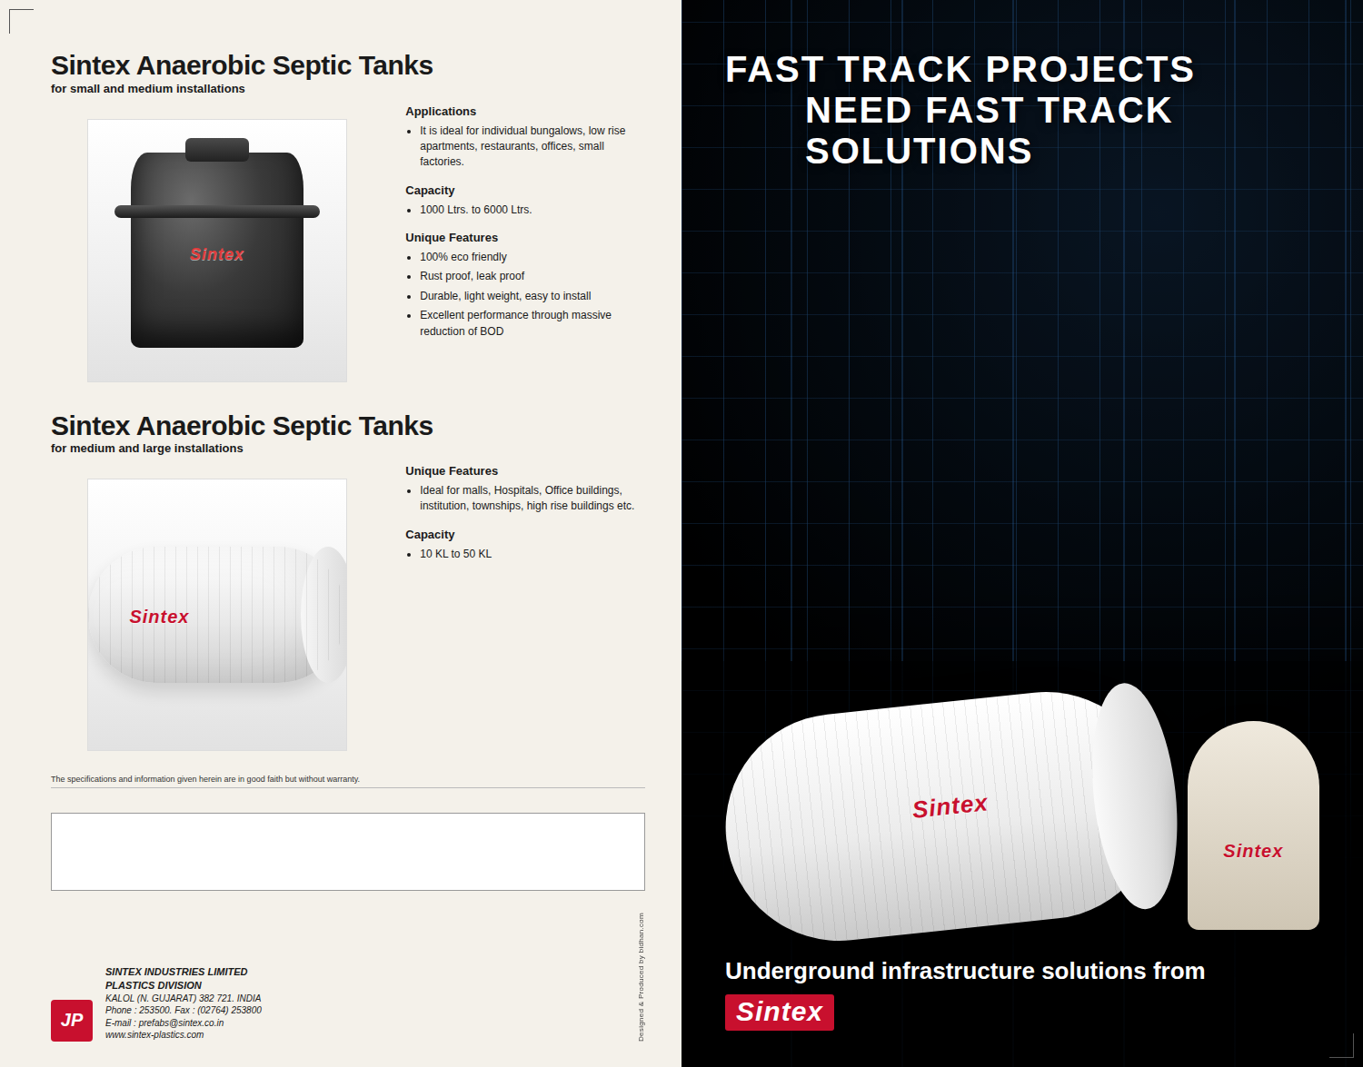Sintex Anaerobic Septic Tanks
for small and medium installations
Sintex
Applications
It is ideal for individual bungalows, low rise apartments, restaurants, offices, small factories.
Capacity
1000 Ltrs. to 6000 Ltrs.
Unique Features
100% eco friendly
Rust proof, leak proof
Durable, light weight, easy to install
Excellent performance through massive reduction of BOD
Sintex Anaerobic Septic Tanks
for medium and large installations
Sintex
Unique Features
Ideal for malls, Hospitals, Office buildings, institution, townships, high rise buildings etc.
Capacity
10 KL to 50 KL
The specifications and information given herein are in good faith but without warranty.
JP
SINTEX INDUSTRIES LIMITED
PLASTICS DIVISION
KALOL (N. GUJARAT) 382 721. INDIA
Phone : 253500. Fax : (02764) 253800
E-mail : prefabs@sintex.co.in
www.sintex-plastics.com
Designed & Produced by bidhan.com
Fast track projects need fast track solutions
Sintex
Sintex
Underground infrastructure solutions from Sintex